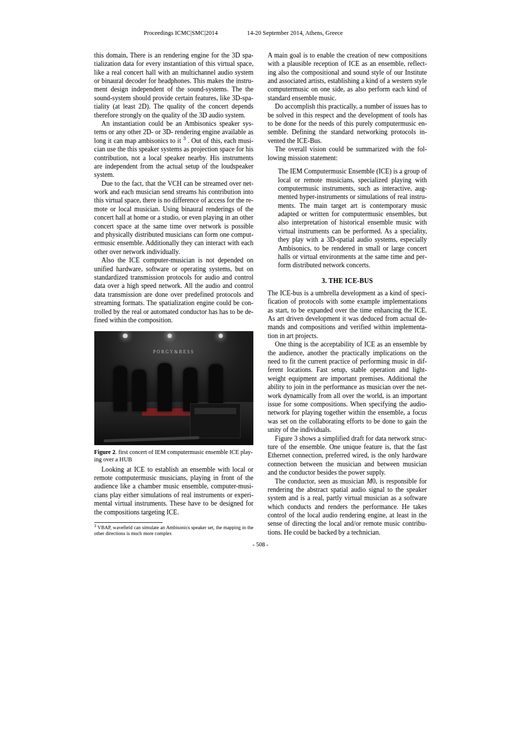Proceedings ICMC|SMC|201414-20 September 2014, Athens, Greece
this domain, There is an rendering engine for the 3D spatialization data for every instantiation of this virtual space, like a real concert hall with an multichannel audio system or binaural decoder for headphones. This makes the instrument design independent of the sound-systems. The the sound-system should provide certain features, like 3D-spatiality (at least 2D). The quality of the concert depends therefore strongly on the quality of the 3D audio system.
An instantiation could be an Ambisonics speaker systems or any other 2D- or 3D- rendering engine available as long it can map ambisonics to it 3 . Out of this, each musician use the this speaker systems as projection space for his contribution, not a local speaker nearby. His instruments are independent from the actual setup of the loudspeaker system.
Due to the fact, that the VCH can be streamed over network and each musician send streams his contribution into this virtual space, there is no difference of access for the remote or local musician. Using binaural renderings of the concert hall at home or a studio, or even playing in an other concert space at the same time over network is possible and physically distributed musicians can form one computermusic ensemble. Additionally they can interact with each other over network individually.
Also the ICE computer-musician is not depended on unified hardware, software or operating systems, but on standardized transmission protocols for audio and control data over a high speed network. All the audio and control data transmission are done over predefined protocols and streaming formats. The spatialization engine could be controlled by the real or automated conductor has has to be defined within the composition.
PORGY&BESS
Figure 2. first concert of IEM computermusic ensemble ICE playing over a HUB
Looking at ICE to establish an ensemble with local or remote computermusic musicians, playing in front of the audience like a chamber music ensemble, computer-musicians play either simulations of real instruments or experimental virtual instruments. These have to be designed for the compositions targeting ICE.
3 VBAP, wavefield can simulate an Ambisonics speaker set, the mapping in the other directions is much more complex
A main goal is to enable the creation of new compositions with a plausible reception of ICE as an ensemble, reflecting also the compositional and sound style of our Institute and associated artists, establishing a kind of a western style computermusic on one side, as also perform each kind of standard ensemble music.
Do accomplish this practically, a number of issues has to be solved in this respect and the development of tools has to be done for the needs of this purely computermusic ensemble. Defining the standard networking protocols invented the ICE-Bus.
The overall vision could be summarized with the following mission statement:
The IEM Computermusic Ensemble (ICE) is a group of local or remote musicians, specialized playing with computermusic instruments, such as interactive, augmented hyper-instruments or simulations of real instruments. The main target art is contemporary music adapted or written for computermusic ensembles, but also interpretation of historical ensemble music with virtual instruments can be performed. As a speciality, they play with a 3D-spatial audio systems, especially Ambisonics, to be rendered in small or large concert halls or virtual environments at the same time and perform distributed network concerts.
3. The ICE-Bus
The ICE-bus is a umbrella development as a kind of specification of protocols with some example implementations as start, to be expanded over the time enhancing the ICE. As art driven development it was deduced from actual demands and compositions and verified within implementation in art projects.
One thing is the acceptability of ICE as an ensemble by the audience, another the practically implications on the need to fit the current practice of performing music in different locations. Fast setup, stable operation and lightweight equipment are important premises. Additional the ability to join in the performance as musician over the network dynamically from all over the world, is an important issue for some compositions. When specifying the audio-network for playing together within the ensemble, a focus was set on the collaborating efforts to be done to gain the unity of the individuals.
Figure 3 shows a simplified draft for data network structure of the ensemble. One unique feature is, that the fast Ethernet connection, preferred wired, is the only hardware connection between the musician and between musician and the conductor besides the power supply.
The conductor, seen as musician M0, is responsible for rendering the abstract spatial audio signal to the speaker system and is a real, partly virtual musician as a software which conducts and renders the performance. He takes control of the local audio rendering engine, at least in the sense of directing the local and/or remote music contributions. He could be backed by a technician.
- 508 -